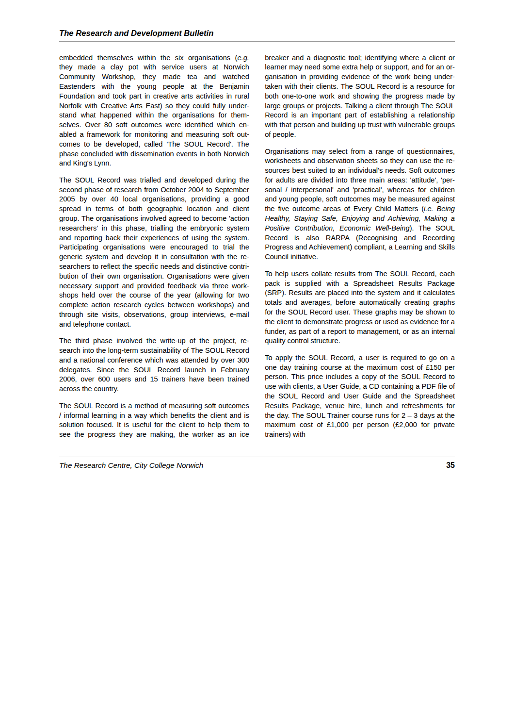The Research and Development Bulletin
embedded themselves within the six organisations (e.g. they made a clay pot with service users at Norwich Community Workshop, they made tea and watched Eastenders with the young people at the Benjamin Foundation and took part in creative arts activities in rural Norfolk with Creative Arts East) so they could fully understand what happened within the organisations for themselves. Over 80 soft outcomes were identified which enabled a framework for monitoring and measuring soft outcomes to be developed, called 'The SOUL Record'. The phase concluded with dissemination events in both Norwich and King's Lynn.
The SOUL Record was trialled and developed during the second phase of research from October 2004 to September 2005 by over 40 local organisations, providing a good spread in terms of both geographic location and client group. The organisations involved agreed to become 'action researchers' in this phase, trialling the embryonic system and reporting back their experiences of using the system. Participating organisations were encouraged to trial the generic system and develop it in consultation with the researchers to reflect the specific needs and distinctive contribution of their own organisation. Organisations were given necessary support and provided feedback via three workshops held over the course of the year (allowing for two complete action research cycles between workshops) and through site visits, observations, group interviews, e-mail and telephone contact.
The third phase involved the write-up of the project, research into the long-term sustainability of The SOUL Record and a national conference which was attended by over 300 delegates. Since the SOUL Record launch in February 2006, over 600 users and 15 trainers have been trained across the country.
The SOUL Record is a method of measuring soft outcomes / informal learning in a way which benefits the client and is solution focused. It is useful for the client to help them to see the progress they are making, the worker as an ice breaker and a diagnostic tool; identifying where a client or learner may need some extra help or support, and for an organisation in providing evidence of the work being undertaken with their clients. The SOUL Record is a resource for both one-to-one work and showing the progress made by large groups or projects. Talking a client through The SOUL Record is an important part of establishing a relationship with that person and building up trust with vulnerable groups of people.
Organisations may select from a range of questionnaires, worksheets and observation sheets so they can use the resources best suited to an individual's needs. Soft outcomes for adults are divided into three main areas: 'attitude', 'personal / interpersonal' and 'practical', whereas for children and young people, soft outcomes may be measured against the five outcome areas of Every Child Matters (i.e. Being Healthy, Staying Safe, Enjoying and Achieving, Making a Positive Contribution, Economic Well-Being). The SOUL Record is also RARPA (Recognising and Recording Progress and Achievement) compliant, a Learning and Skills Council initiative.
To help users collate results from The SOUL Record, each pack is supplied with a Spreadsheet Results Package (SRP). Results are placed into the system and it calculates totals and averages, before automatically creating graphs for the SOUL Record user. These graphs may be shown to the client to demonstrate progress or used as evidence for a funder, as part of a report to management, or as an internal quality control structure.
To apply the SOUL Record, a user is required to go on a one day training course at the maximum cost of £150 per person. This price includes a copy of the SOUL Record to use with clients, a User Guide, a CD containing a PDF file of the SOUL Record and User Guide and the Spreadsheet Results Package, venue hire, lunch and refreshments for the day. The SOUL Trainer course runs for 2 – 3 days at the maximum cost of £1,000 per person (£2,000 for private trainers) with
The Research Centre, City College Norwich 35